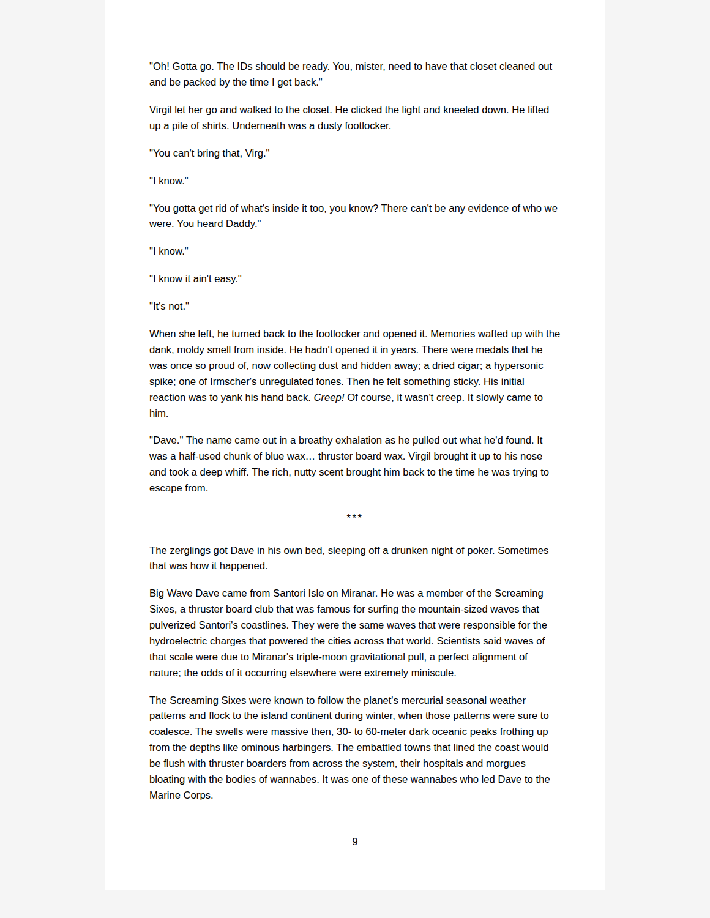"Oh! Gotta go. The IDs should be ready. You, mister, need to have that closet cleaned out and be packed by the time I get back."
Virgil let her go and walked to the closet. He clicked the light and kneeled down. He lifted up a pile of shirts. Underneath was a dusty footlocker.
"You can't bring that, Virg."
"I know."
"You gotta get rid of what's inside it too, you know? There can't be any evidence of who we were. You heard Daddy."
"I know."
"I know it ain't easy."
"It's not."
When she left, he turned back to the footlocker and opened it. Memories wafted up with the dank, moldy smell from inside. He hadn't opened it in years. There were medals that he was once so proud of, now collecting dust and hidden away; a dried cigar; a hypersonic spike; one of Irmscher's unregulated fones. Then he felt something sticky. His initial reaction was to yank his hand back. Creep! Of course, it wasn't creep. It slowly came to him.
"Dave." The name came out in a breathy exhalation as he pulled out what he'd found. It was a half-used chunk of blue wax… thruster board wax. Virgil brought it up to his nose and took a deep whiff. The rich, nutty scent brought him back to the time he was trying to escape from.
***
The zerglings got Dave in his own bed, sleeping off a drunken night of poker. Sometimes that was how it happened.
Big Wave Dave came from Santori Isle on Miranar. He was a member of the Screaming Sixes, a thruster board club that was famous for surfing the mountain-sized waves that pulverized Santori's coastlines. They were the same waves that were responsible for the hydroelectric charges that powered the cities across that world. Scientists said waves of that scale were due to Miranar's triple-moon gravitational pull, a perfect alignment of nature; the odds of it occurring elsewhere were extremely miniscule.
The Screaming Sixes were known to follow the planet's mercurial seasonal weather patterns and flock to the island continent during winter, when those patterns were sure to coalesce. The swells were massive then, 30- to 60-meter dark oceanic peaks frothing up from the depths like ominous harbingers. The embattled towns that lined the coast would be flush with thruster boarders from across the system, their hospitals and morgues bloating with the bodies of wannabes. It was one of these wannabes who led Dave to the Marine Corps.
9